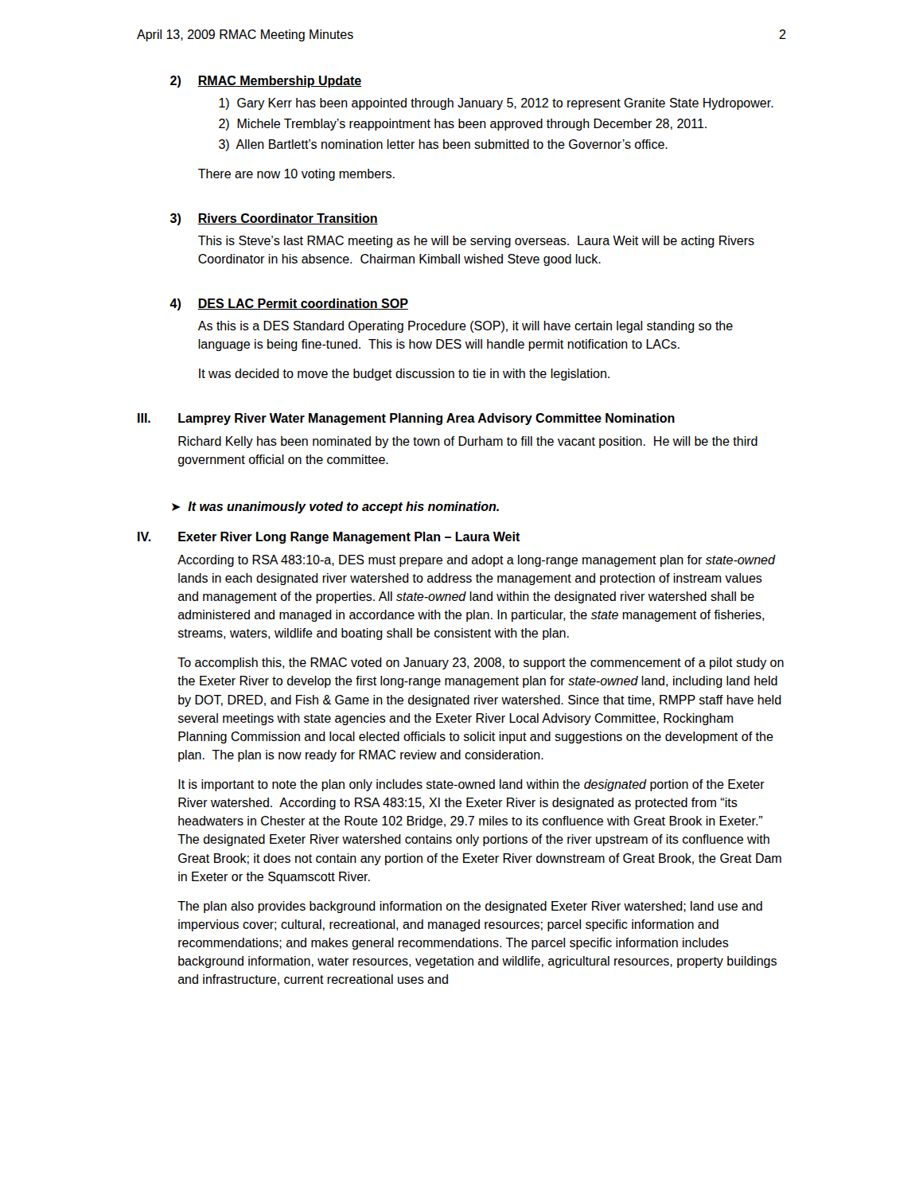April 13, 2009 RMAC Meeting Minutes 2
2)
RMAC Membership Update
1) Gary Kerr has been appointed through January 5, 2012 to represent Granite State Hydropower.
2) Michele Tremblay’s reappointment has been approved through December 28, 2011.
3) Allen Bartlett’s nomination letter has been submitted to the Governor’s office.
There are now 10 voting members.
3)
Rivers Coordinator Transition
This is Steve’s last RMAC meeting as he will be serving overseas. Laura Weit will be acting Rivers Coordinator in his absence. Chairman Kimball wished Steve good luck.
4)
DES LAC Permit coordination SOP
As this is a DES Standard Operating Procedure (SOP), it will have certain legal standing so the language is being fine-tuned. This is how DES will handle permit notification to LACs.
It was decided to move the budget discussion to tie in with the legislation.
III.
Lamprey River Water Management Planning Area Advisory Committee Nomination
Richard Kelly has been nominated by the town of Durham to fill the vacant position. He will be the third government official on the committee.
➤It was unanimously voted to accept his nomination.
IV.
Exeter River Long Range Management Plan – Laura Weit
According to RSA 483:10-a, DES must prepare and adopt a long-range management plan for state-owned lands in each designated river watershed to address the management and protection of instream values and management of the properties. All state-owned land within the designated river watershed shall be administered and managed in accordance with the plan. In particular, the state management of fisheries, streams, waters, wildlife and boating shall be consistent with the plan.
To accomplish this, the RMAC voted on January 23, 2008, to support the commencement of a pilot study on the Exeter River to develop the first long-range management plan for state-owned land, including land held by DOT, DRED, and Fish & Game in the designated river watershed. Since that time, RMPP staff have held several meetings with state agencies and the Exeter River Local Advisory Committee, Rockingham Planning Commission and local elected officials to solicit input and suggestions on the development of the plan. The plan is now ready for RMAC review and consideration.
It is important to note the plan only includes state-owned land within the designated portion of the Exeter River watershed. According to RSA 483:15, XI the Exeter River is designated as protected from “its headwaters in Chester at the Route 102 Bridge, 29.7 miles to its confluence with Great Brook in Exeter.” The designated Exeter River watershed contains only portions of the river upstream of its confluence with Great Brook; it does not contain any portion of the Exeter River downstream of Great Brook, the Great Dam in Exeter or the Squamscott River.
The plan also provides background information on the designated Exeter River watershed; land use and impervious cover; cultural, recreational, and managed resources; parcel specific information and recommendations; and makes general recommendations. The parcel specific information includes background information, water resources, vegetation and wildlife, agricultural resources, property buildings and infrastructure, current recreational uses and